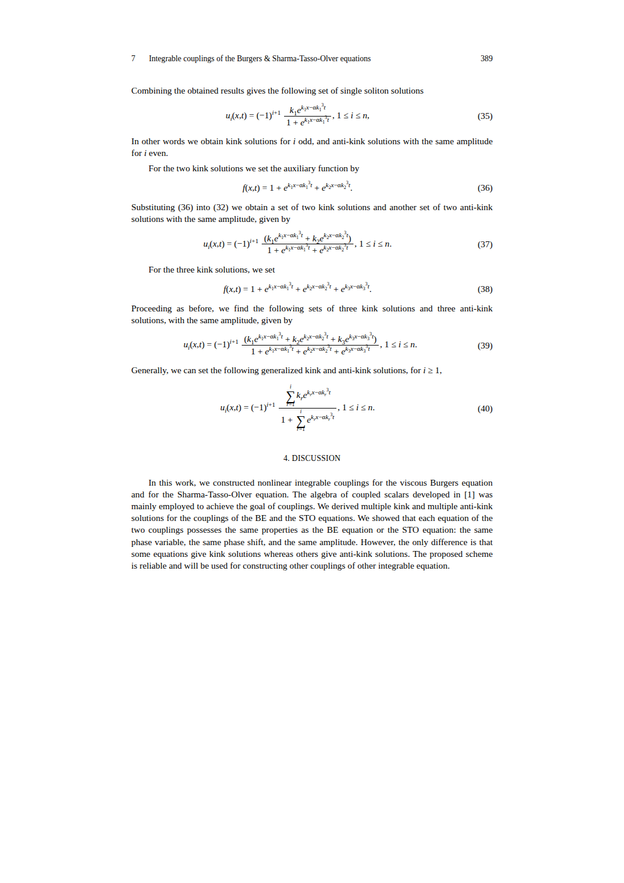7 Integrable couplings of the Burgers & Sharma-Tasso-Olver equations 389
Combining the obtained results gives the following set of single soliton solutions
ui(x,t) = (−1)i+1 k1ek1x−αk13t 1 + ek1x−αk13t , 1 ≤ i ≤ n,
(35)
In other words we obtain kink solutions for i odd, and anti-kink solutions with the same amplitude for i even.
For the two kink solutions we set the auxiliary function by
f(x,t) = 1 + ek1x−αk13t + ek2x−αk23t.
(36)
Substituting (36) into (32) we obtain a set of two kink solutions and another set of two anti-kink solutions with the same amplitude, given by
ui(x,t) = (−1)i+1 (k1ek1x−αk13t + k2ek2x−αk23t) 1 + ek1x−αk13t + ek2x−αk23t , 1 ≤ i ≤ n.
(37)
For the three kink solutions, we set
f(x,t) = 1 + ek1x−αk13t + ek2x−αk23t + ek3x−αk33t.
(38)
Proceeding as before, we find the following sets of three kink solutions and three anti-kink solutions, with the same amplitude, given by
ui(x,t) = (−1)i+1 (k1ek1x−αk13t + k2ek2x−αk23t + k3ek3x−αk33t) 1 + ek1x−αk13t + ek2x−αk23t + ek3x−αk33t , 1 ≤ i ≤ n.
(39)
Generally, we can set the following generalized kink and anti-kink solutions, for i ≥ 1,
ui(x,t) = (−1)i+1 i∑r=1 krekrx−αkr3t 1 + i∑r=1 ekrx−αkr3t , 1 ≤ i ≤ n.
(40)
4. DISCUSSION
In this work, we constructed nonlinear integrable couplings for the viscous Burgers equation and for the Sharma-Tasso-Olver equation. The algebra of coupled scalars developed in [1] was mainly employed to achieve the goal of couplings. We derived multiple kink and multiple anti-kink solutions for the couplings of the BE and the STO equations. We showed that each equation of the two couplings possesses the same properties as the BE equation or the STO equation: the same phase variable, the same phase shift, and the same amplitude. However, the only difference is that some equations give kink solutions whereas others give anti-kink solutions. The proposed scheme is reliable and will be used for constructing other couplings of other integrable equation.